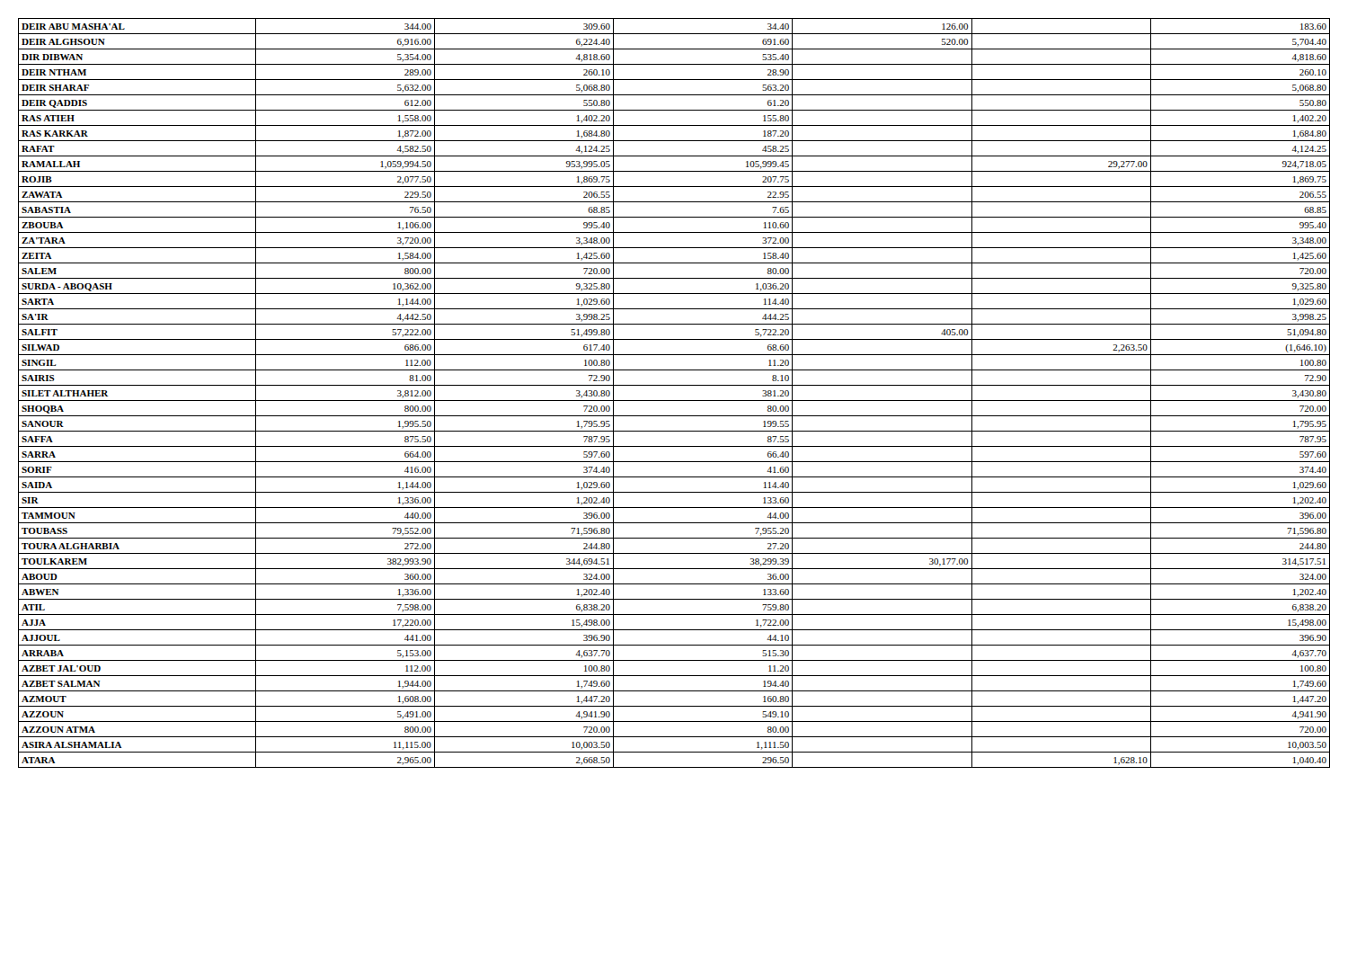| DEIR ABU MASHA'AL | 344.00 | 309.60 | 34.40 | 126.00 | | 183.60 |
| DEIR ALGHSOUN | 6,916.00 | 6,224.40 | 691.60 | 520.00 | | 5,704.40 |
| DIR DIBWAN | 5,354.00 | 4,818.60 | 535.40 | | | 4,818.60 |
| DEIR NTHAM | 289.00 | 260.10 | 28.90 | | | 260.10 |
| DEIR SHARAF | 5,632.00 | 5,068.80 | 563.20 | | | 5,068.80 |
| DEIR QADDIS | 612.00 | 550.80 | 61.20 | | | 550.80 |
| RAS ATIEH | 1,558.00 | 1,402.20 | 155.80 | | | 1,402.20 |
| RAS KARKAR | 1,872.00 | 1,684.80 | 187.20 | | | 1,684.80 |
| RAFAT | 4,582.50 | 4,124.25 | 458.25 | | | 4,124.25 |
| RAMALLAH | 1,059,994.50 | 953,995.05 | 105,999.45 | | 29,277.00 | 924,718.05 |
| ROJIB | 2,077.50 | 1,869.75 | 207.75 | | | 1,869.75 |
| ZAWATA | 229.50 | 206.55 | 22.95 | | | 206.55 |
| SABASTIA | 76.50 | 68.85 | 7.65 | | | 68.85 |
| ZBOUBA | 1,106.00 | 995.40 | 110.60 | | | 995.40 |
| ZA'TARA | 3,720.00 | 3,348.00 | 372.00 | | | 3,348.00 |
| ZEITA | 1,584.00 | 1,425.60 | 158.40 | | | 1,425.60 |
| SALEM | 800.00 | 720.00 | 80.00 | | | 720.00 |
| SURDA - ABOQASH | 10,362.00 | 9,325.80 | 1,036.20 | | | 9,325.80 |
| SARTA | 1,144.00 | 1,029.60 | 114.40 | | | 1,029.60 |
| SA'IR | 4,442.50 | 3,998.25 | 444.25 | | | 3,998.25 |
| SALFIT | 57,222.00 | 51,499.80 | 5,722.20 | 405.00 | | 51,094.80 |
| SILWAD | 686.00 | 617.40 | 68.60 | | 2,263.50 | (1,646.10) |
| SINGIL | 112.00 | 100.80 | 11.20 | | | 100.80 |
| SAIRIS | 81.00 | 72.90 | 8.10 | | | 72.90 |
| SILET ALTHAHER | 3,812.00 | 3,430.80 | 381.20 | | | 3,430.80 |
| SHOQBA | 800.00 | 720.00 | 80.00 | | | 720.00 |
| SANOUR | 1,995.50 | 1,795.95 | 199.55 | | | 1,795.95 |
| SAFFA | 875.50 | 787.95 | 87.55 | | | 787.95 |
| SARRA | 664.00 | 597.60 | 66.40 | | | 597.60 |
| SORIF | 416.00 | 374.40 | 41.60 | | | 374.40 |
| SAIDA | 1,144.00 | 1,029.60 | 114.40 | | | 1,029.60 |
| SIR | 1,336.00 | 1,202.40 | 133.60 | | | 1,202.40 |
| TAMMOUN | 440.00 | 396.00 | 44.00 | | | 396.00 |
| TOUBASS | 79,552.00 | 71,596.80 | 7,955.20 | | | 71,596.80 |
| TOURA ALGHARBIA | 272.00 | 244.80 | 27.20 | | | 244.80 |
| TOULKAREM | 382,993.90 | 344,694.51 | 38,299.39 | 30,177.00 | | 314,517.51 |
| ABOUD | 360.00 | 324.00 | 36.00 | | | 324.00 |
| ABWEN | 1,336.00 | 1,202.40 | 133.60 | | | 1,202.40 |
| ATIL | 7,598.00 | 6,838.20 | 759.80 | | | 6,838.20 |
| AJJA | 17,220.00 | 15,498.00 | 1,722.00 | | | 15,498.00 |
| AJJOUL | 441.00 | 396.90 | 44.10 | | | 396.90 |
| ARRABA | 5,153.00 | 4,637.70 | 515.30 | | | 4,637.70 |
| AZBET JAL'OUD | 112.00 | 100.80 | 11.20 | | | 100.80 |
| AZBET SALMAN | 1,944.00 | 1,749.60 | 194.40 | | | 1,749.60 |
| AZMOUT | 1,608.00 | 1,447.20 | 160.80 | | | 1,447.20 |
| AZZOUN | 5,491.00 | 4,941.90 | 549.10 | | | 4,941.90 |
| AZZOUN ATMA | 800.00 | 720.00 | 80.00 | | | 720.00 |
| ASIRA ALSHAMALIA | 11,115.00 | 10,003.50 | 1,111.50 | | | 10,003.50 |
| ATARA | 2,965.00 | 2,668.50 | 296.50 | | 1,628.10 | 1,040.40 |